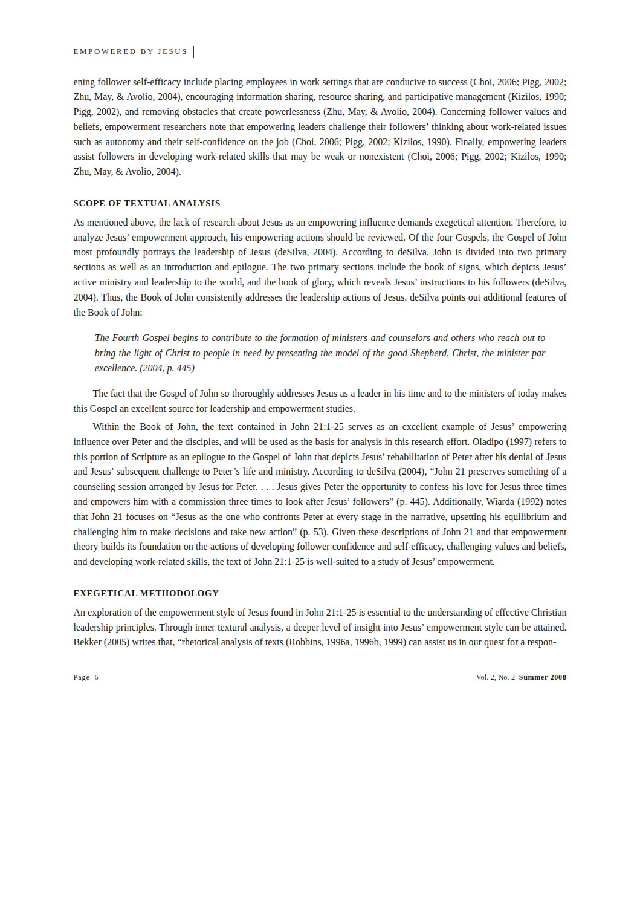Empowered by Jesus
ening follower self-efficacy include placing employees in work settings that are conducive to success (Choi, 2006; Pigg, 2002; Zhu, May, & Avolio, 2004), encouraging information sharing, resource sharing, and participative management (Kizilos, 1990; Pigg, 2002), and removing obstacles that create powerlessness (Zhu, May, & Avolio, 2004). Concerning follower values and beliefs, empowerment researchers note that empowering leaders challenge their followers’ thinking about work-related issues such as autonomy and their self-confidence on the job (Choi, 2006; Pigg, 2002; Kizilos, 1990). Finally, empowering leaders assist followers in developing work-related skills that may be weak or nonexistent (Choi, 2006; Pigg, 2002; Kizilos, 1990; Zhu, May, & Avolio, 2004).
Scope of Textual Analysis
As mentioned above, the lack of research about Jesus as an empowering influence demands exegetical attention. Therefore, to analyze Jesus’ empowerment approach, his empowering actions should be reviewed. Of the four Gospels, the Gospel of John most profoundly portrays the leadership of Jesus (deSilva, 2004). According to deSilva, John is divided into two primary sections as well as an introduction and epilogue. The two primary sections include the book of signs, which depicts Jesus’ active ministry and leadership to the world, and the book of glory, which reveals Jesus’ instructions to his followers (deSilva, 2004). Thus, the Book of John consistently addresses the leadership actions of Jesus. deSilva points out additional features of the Book of John:
The Fourth Gospel begins to contribute to the formation of ministers and counselors and others who reach out to bring the light of Christ to people in need by presenting the model of the good Shepherd, Christ, the minister par excellence. (2004, p. 445)
The fact that the Gospel of John so thoroughly addresses Jesus as a leader in his time and to the ministers of today makes this Gospel an excellent source for leadership and empowerment studies.
Within the Book of John, the text contained in John 21:1-25 serves as an excellent example of Jesus’ empowering influence over Peter and the disciples, and will be used as the basis for analysis in this research effort. Oladipo (1997) refers to this portion of Scripture as an epilogue to the Gospel of John that depicts Jesus’ rehabilitation of Peter after his denial of Jesus and Jesus’ subsequent challenge to Peter’s life and ministry. According to deSilva (2004), “John 21 preserves something of a counseling session arranged by Jesus for Peter. . . . Jesus gives Peter the opportunity to confess his love for Jesus three times and empowers him with a commission three times to look after Jesus’ followers” (p. 445). Additionally, Wiarda (1992) notes that John 21 focuses on “Jesus as the one who confronts Peter at every stage in the narrative, upsetting his equilibrium and challenging him to make decisions and take new action” (p. 53). Given these descriptions of John 21 and that empowerment theory builds its foundation on the actions of developing follower confidence and self-efficacy, challenging values and beliefs, and developing work-related skills, the text of John 21:1-25 is well-suited to a study of Jesus’ empowerment.
Exegetical Methodology
An exploration of the empowerment style of Jesus found in John 21:1-25 is essential to the understanding of effective Christian leadership principles. Through inner textural analysis, a deeper level of insight into Jesus’ empowerment style can be attained. Bekker (2005) writes that, “rhetorical analysis of texts (Robbins, 1996a, 1996b, 1999) can assist us in our quest for a respon-
Page 6 Vol. 2, No. 2 Summer 2008